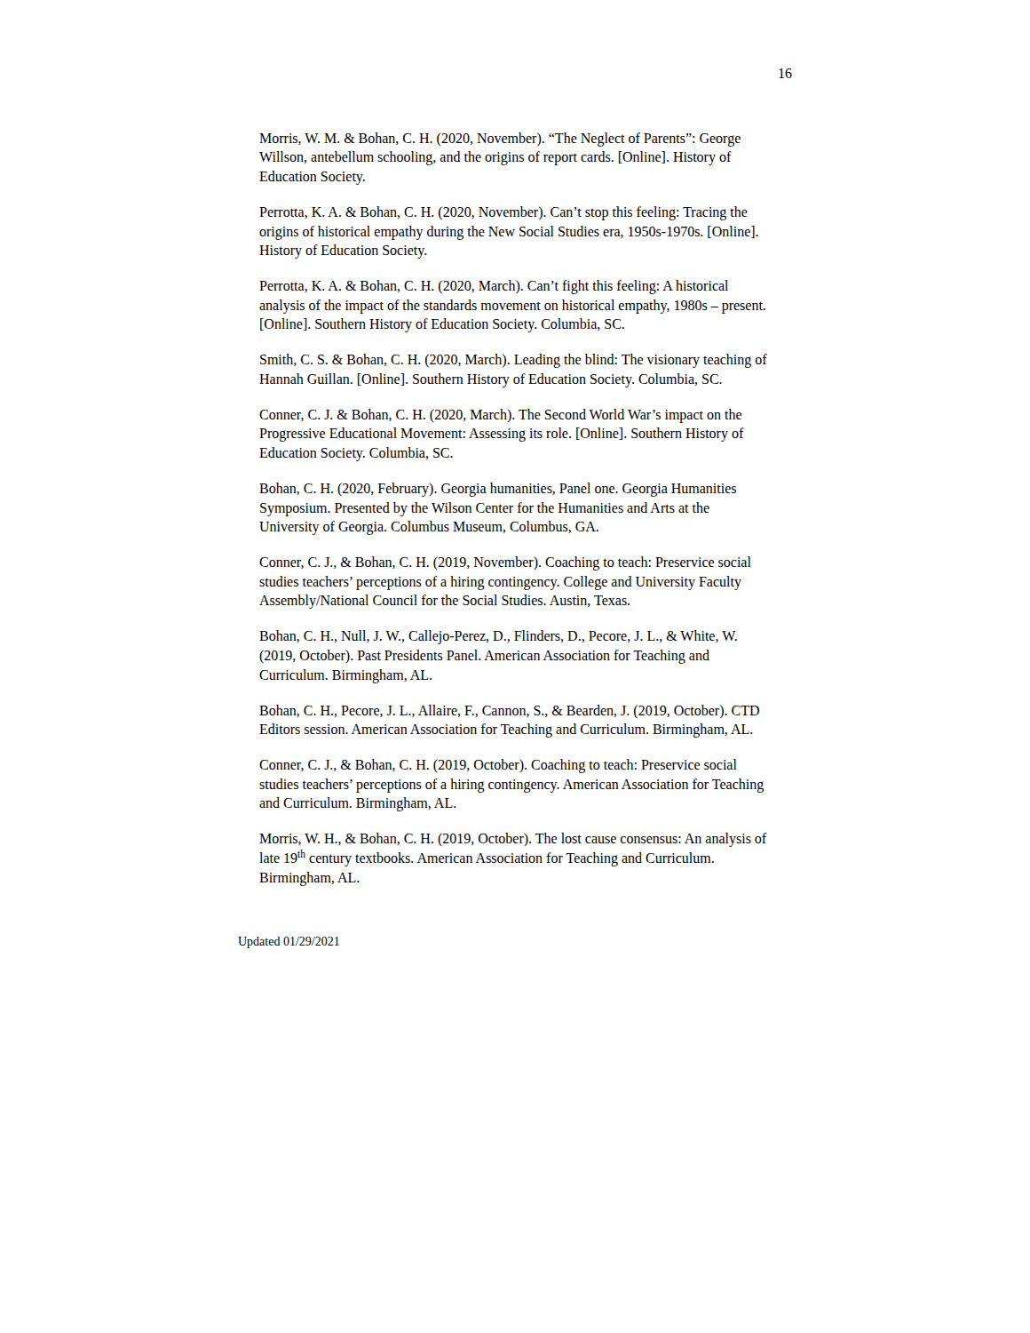16
Morris, W. M. & Bohan, C. H. (2020, November). “The Neglect of Parents”: George Willson, antebellum schooling, and the origins of report cards. [Online]. History of Education Society.
Perrotta, K. A. & Bohan, C. H. (2020, November). Can’t stop this feeling: Tracing the origins of historical empathy during the New Social Studies era, 1950s-1970s. [Online]. History of Education Society.
Perrotta, K. A. & Bohan, C. H. (2020, March). Can’t fight this feeling: A historical analysis of the impact of the standards movement on historical empathy, 1980s – present. [Online]. Southern History of Education Society. Columbia, SC.
Smith, C. S. & Bohan, C. H. (2020, March). Leading the blind: The visionary teaching of Hannah Guillan. [Online]. Southern History of Education Society. Columbia, SC.
Conner, C. J. & Bohan, C. H. (2020, March). The Second World War’s impact on the Progressive Educational Movement: Assessing its role. [Online]. Southern History of Education Society. Columbia, SC.
Bohan, C. H. (2020, February). Georgia humanities, Panel one. Georgia Humanities Symposium. Presented by the Wilson Center for the Humanities and Arts at the University of Georgia. Columbus Museum, Columbus, GA.
Conner, C. J., & Bohan, C. H. (2019, November). Coaching to teach: Preservice social studies teachers’ perceptions of a hiring contingency. College and University Faculty Assembly/National Council for the Social Studies. Austin, Texas.
Bohan, C. H., Null, J. W., Callejo-Perez, D., Flinders, D., Pecore, J. L., & White, W. (2019, October). Past Presidents Panel. American Association for Teaching and Curriculum. Birmingham, AL.
Bohan, C. H., Pecore, J. L., Allaire, F., Cannon, S., & Bearden, J. (2019, October). CTD Editors session. American Association for Teaching and Curriculum. Birmingham, AL.
Conner, C. J., & Bohan, C. H. (2019, October). Coaching to teach: Preservice social studies teachers’ perceptions of a hiring contingency. American Association for Teaching and Curriculum. Birmingham, AL.
Morris, W. H., & Bohan, C. H. (2019, October). The lost cause consensus: An analysis of late 19th century textbooks. American Association for Teaching and Curriculum. Birmingham, AL.
Updated 01/29/2021